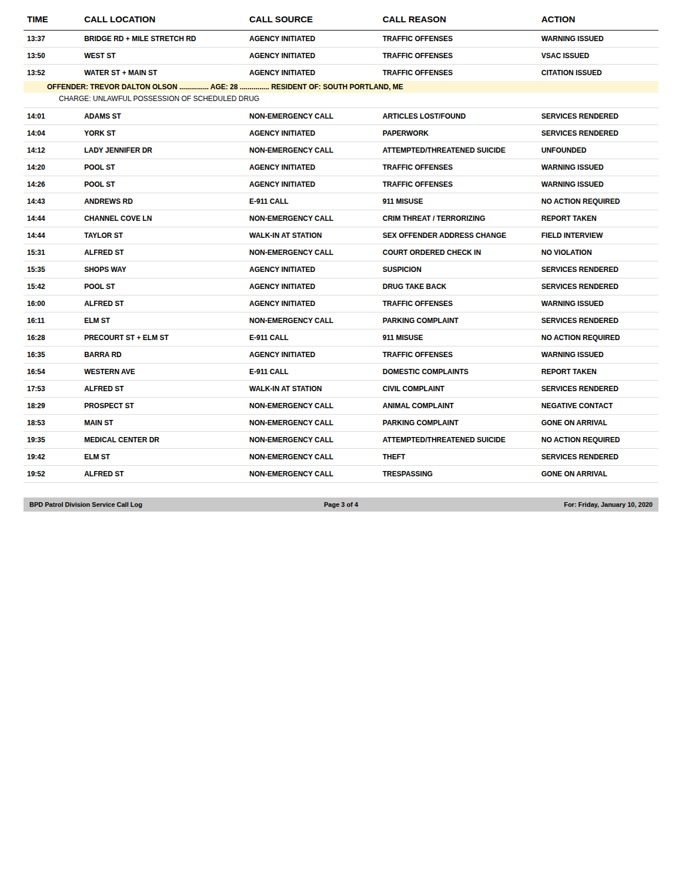| TIME | CALL LOCATION | CALL SOURCE | CALL REASON | ACTION |
| --- | --- | --- | --- | --- |
| 13:37 | BRIDGE RD + MILE STRETCH RD | AGENCY INITIATED | TRAFFIC OFFENSES | WARNING ISSUED |
| 13:50 | WEST ST | AGENCY INITIATED | TRAFFIC OFFENSES | VSAC ISSUED |
| 13:52 | WATER ST + MAIN ST | AGENCY INITIATED | TRAFFIC OFFENSES | CITATION ISSUED |
| OFFENDER: TREVOR DALTON OLSON ............... AGE: 28 ............... RESIDENT OF: SOUTH PORTLAND, ME |
| CHARGE: UNLAWFUL POSSESSION OF SCHEDULED DRUG |
| 14:01 | ADAMS ST | NON-EMERGENCY CALL | ARTICLES LOST/FOUND | SERVICES RENDERED |
| 14:04 | YORK ST | AGENCY INITIATED | PAPERWORK | SERVICES RENDERED |
| 14:12 | LADY JENNIFER DR | NON-EMERGENCY CALL | ATTEMPTED/THREATENED SUICIDE | UNFOUNDED |
| 14:20 | POOL ST | AGENCY INITIATED | TRAFFIC OFFENSES | WARNING ISSUED |
| 14:26 | POOL ST | AGENCY INITIATED | TRAFFIC OFFENSES | WARNING ISSUED |
| 14:43 | ANDREWS RD | E-911 CALL | 911 MISUSE | NO ACTION REQUIRED |
| 14:44 | CHANNEL COVE LN | NON-EMERGENCY CALL | CRIM THREAT / TERRORIZING | REPORT TAKEN |
| 14:44 | TAYLOR ST | WALK-IN AT STATION | SEX OFFENDER ADDRESS CHANGE | FIELD INTERVIEW |
| 15:31 | ALFRED ST | NON-EMERGENCY CALL | COURT ORDERED CHECK IN | NO VIOLATION |
| 15:35 | SHOPS WAY | AGENCY INITIATED | SUSPICION | SERVICES RENDERED |
| 15:42 | POOL ST | AGENCY INITIATED | DRUG TAKE BACK | SERVICES RENDERED |
| 16:00 | ALFRED ST | AGENCY INITIATED | TRAFFIC OFFENSES | WARNING ISSUED |
| 16:11 | ELM ST | NON-EMERGENCY CALL | PARKING COMPLAINT | SERVICES RENDERED |
| 16:28 | PRECOURT ST + ELM ST | E-911 CALL | 911 MISUSE | NO ACTION REQUIRED |
| 16:35 | BARRA RD | AGENCY INITIATED | TRAFFIC OFFENSES | WARNING ISSUED |
| 16:54 | WESTERN AVE | E-911 CALL | DOMESTIC COMPLAINTS | REPORT TAKEN |
| 17:53 | ALFRED ST | WALK-IN AT STATION | CIVIL COMPLAINT | SERVICES RENDERED |
| 18:29 | PROSPECT ST | NON-EMERGENCY CALL | ANIMAL COMPLAINT | NEGATIVE CONTACT |
| 18:53 | MAIN ST | NON-EMERGENCY CALL | PARKING COMPLAINT | GONE ON ARRIVAL |
| 19:35 | MEDICAL CENTER DR | NON-EMERGENCY CALL | ATTEMPTED/THREATENED SUICIDE | NO ACTION REQUIRED |
| 19:42 | ELM ST | NON-EMERGENCY CALL | THEFT | SERVICES RENDERED |
| 19:52 | ALFRED ST | NON-EMERGENCY CALL | TRESPASSING | GONE ON ARRIVAL |
BPD Patrol Division Service Call Log
Page 3 of 4
For: Friday, January 10, 2020